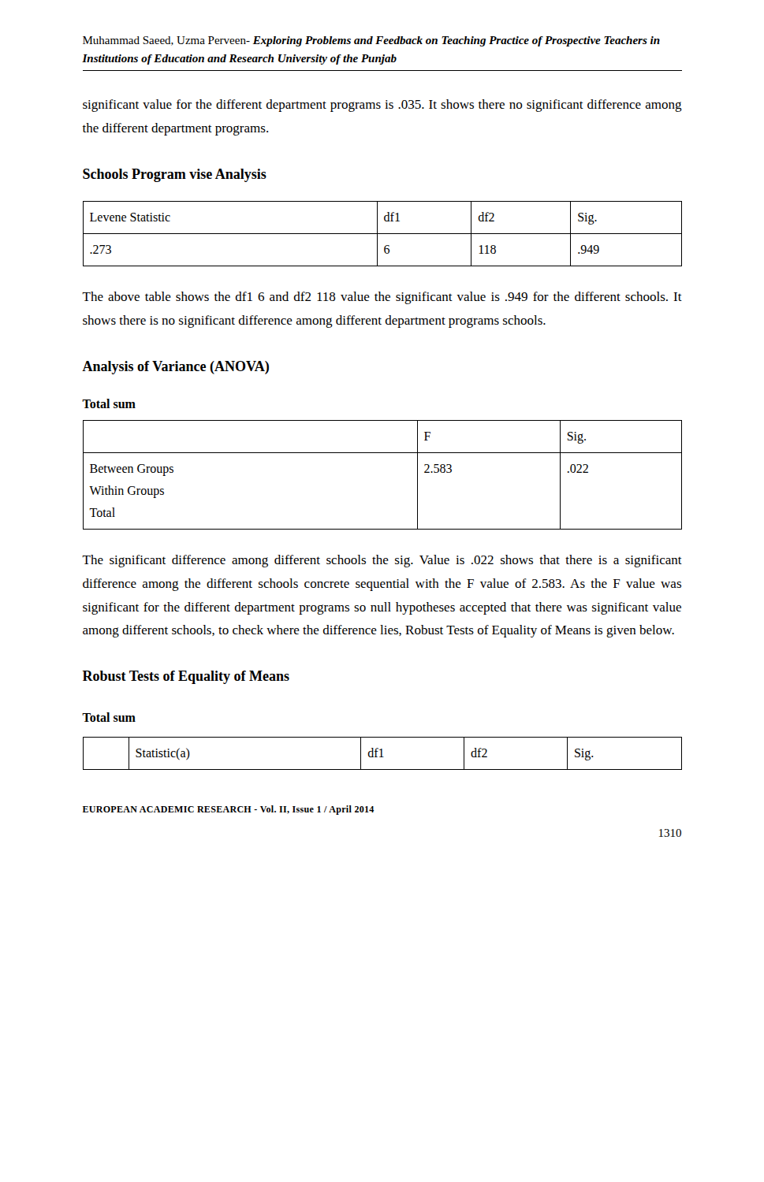Muhammad Saeed, Uzma Perveen- Exploring Problems and Feedback on Teaching Practice of Prospective Teachers in Institutions of Education and Research University of the Punjab
significant value for the different department programs is .035. It shows there no significant difference among the different department programs.
Schools Program vise Analysis
| Levene Statistic | df1 | df2 | Sig. |
| .273 | 6 | 118 | .949 |
The above table shows the df1 6 and df2 118 value the significant value is .949 for the different schools. It shows there is no significant difference among different department programs schools.
Analysis of Variance (ANOVA)
Total sum
| | F | Sig. |
| Between Groups Within Groups Total | 2.583 | .022 |
The significant difference among different schools the sig. Value is .022 shows that there is a significant difference among the different schools concrete sequential with the F value of 2.583. As the F value was significant for the different department programs so null hypotheses accepted that there was significant value among different schools, to check where the difference lies, Robust Tests of Equality of Means is given below.
Robust Tests of Equality of Means
Total sum
| | Statistic(a) | df1 | df2 | Sig. |
EUROPEAN ACADEMIC RESEARCH - Vol. II, Issue 1 / April 2014
1310